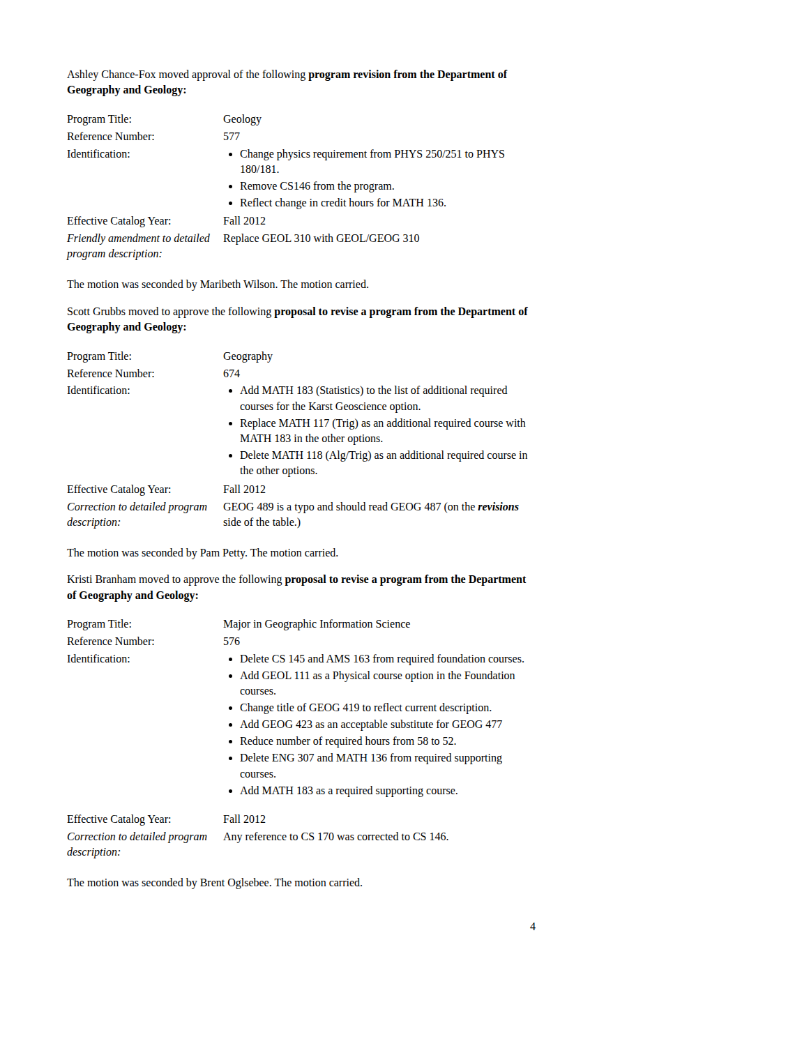Ashley Chance-Fox moved approval of the following program revision from the Department of Geography and Geology:
| Program Title: | Geology |
| Reference Number: | 577 |
| Identification: | Change physics requirement from PHYS 250/251 to PHYS 180/181. Remove CS146 from the program. Reflect change in credit hours for MATH 136. |
| Effective Catalog Year: | Fall 2012 |
| Friendly amendment to detailed program description: | Replace GEOL 310 with GEOL/GEOG 310 |
The motion was seconded by Maribeth Wilson. The motion carried.
Scott Grubbs moved to approve the following proposal to revise a program from the Department of Geography and Geology:
| Program Title: | Geography |
| Reference Number: | 674 |
| Identification: | Add MATH 183 (Statistics) to the list of additional required courses for the Karst Geoscience option. Replace MATH 117 (Trig) as an additional required course with MATH 183 in the other options. Delete MATH 118 (Alg/Trig) as an additional required course in the other options. |
| Effective Catalog Year: | Fall 2012 |
| Correction to detailed program description: | GEOG 489 is a typo and should read GEOG 487 (on the revisions side of the table.) |
The motion was seconded by Pam Petty. The motion carried.
Kristi Branham moved to approve the following proposal to revise a program from the Department of Geography and Geology:
| Program Title: | Major in Geographic Information Science |
| Reference Number: | 576 |
| Identification: | Delete CS 145 and AMS 163 from required foundation courses. Add GEOL 111 as a Physical course option in the Foundation courses. Change title of GEOG 419 to reflect current description. Add GEOG 423 as an acceptable substitute for GEOG 477 Reduce number of required hours from 58 to 52. Delete ENG 307 and MATH 136 from required supporting courses. Add MATH 183 as a required supporting course. |
| Effective Catalog Year: | Fall 2012 |
| Correction to detailed program description: | Any reference to CS 170 was corrected to CS 146. |
The motion was seconded by Brent Oglsebee. The motion carried.
4